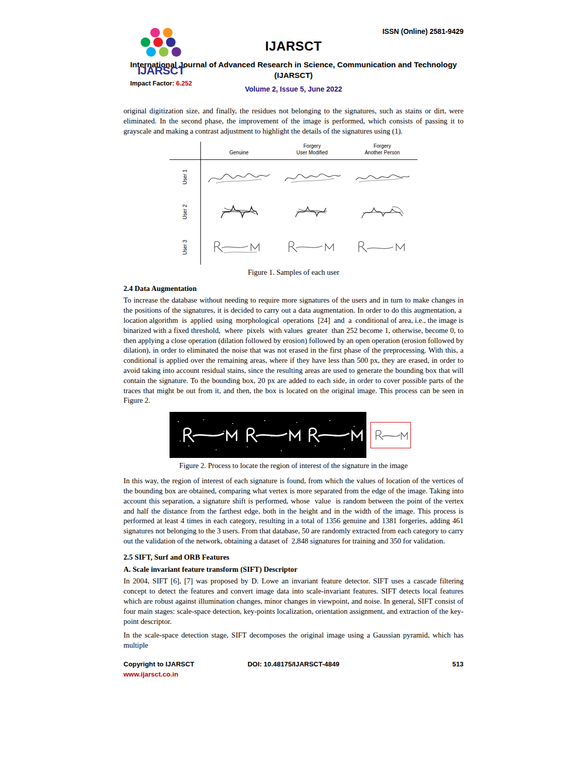IJARSCT
Impact Factor: 6.252
ISSN (Online) 2581-9429
IJARSCT
International Journal of Advanced Research in Science, Communication and Technology (IJARSCT)
Volume 2, Issue 5, June 2022
original digitization size, and finally, the residues not belonging to the signatures, such as stains or dirt, were eliminated. In the second phase, the improvement of the image is performed, which consists of passing it to grayscale and making a contrast adjustment to highlight the details of the signatures using (1).
| | Genuine | Forgery User Modified | Forgery Another Person |
| --- | --- | --- | --- |
| User 1 | | | |
| User 2 | | | |
| User 3 | | | |
Figure 1. Samples of each user
2.4 Data Augmentation
To increase the database without needing to require more signatures of the users and in turn to make changes in the positions of the signatures, it is decided to carry out a data augmentation. In order to do this augmentation, a location algorithm is applied using morphological operations [24] and a conditional of area, i.e., the image is binarized with a fixed threshold, where pixels with values greater than 252 become 1, otherwise, become 0, to then applying a close operation (dilation followed by erosion) followed by an open operation (erosion followed by dilation), in order to eliminated the noise that was not erased in the first phase of the preprocessing. With this, a conditional is applied over the remaining areas, where if they have less than 500 px, they are erased, in order to avoid taking into account residual stains, since the resulting areas are used to generate the bounding box that will contain the signature. To the bounding box, 20 px are added to each side, in order to cover possible parts of the traces that might be out from it, and then, the box is located on the original image. This process can be seen in Figure 2.
Figure 2. Process to locate the region of interest of the signature in the image
In this way, the region of interest of each signature is found, from which the values of location of the vertices of the bounding box are obtained, comparing what vertex is more separated from the edge of the image. Taking into account this separation, a signature shift is performed, whose value is random between the point of the vertex and half the distance from the farthest edge, both in the height and in the width of the image. This process is performed at least 4 times in each category, resulting in a total of 1356 genuine and 1381 forgeries, adding 461 signatures not belonging to the 3 users. From that database, 50 are randomly extracted from each category to carry out the validation of the network, obtaining a dataset of 2,848 signatures for training and 350 for validation.
2.5 SIFT, Surf and ORB Features
A. Scale invariant feature transform (SIFT) Descriptor
In 2004, SIFT [6], [7] was proposed by D. Lowe an invariant feature detector. SIFT uses a cascade filtering concept to detect the features and convert image data into scale-invariant features. SIFT detects local features which are robust against illumination changes, minor changes in viewpoint, and noise. In general, SIFT consist of four main stages: scale-space detection, key-points localization, orientation assignment, and extraction of the key-point descriptor.
In the scale-space detection stage, SIFT decomposes the original image using a Gaussian pyramid, which has multiple
Copyright to IJARSCT www.ijarsct.co.in
DOI: 10.48175/IJARSCT-4849
513